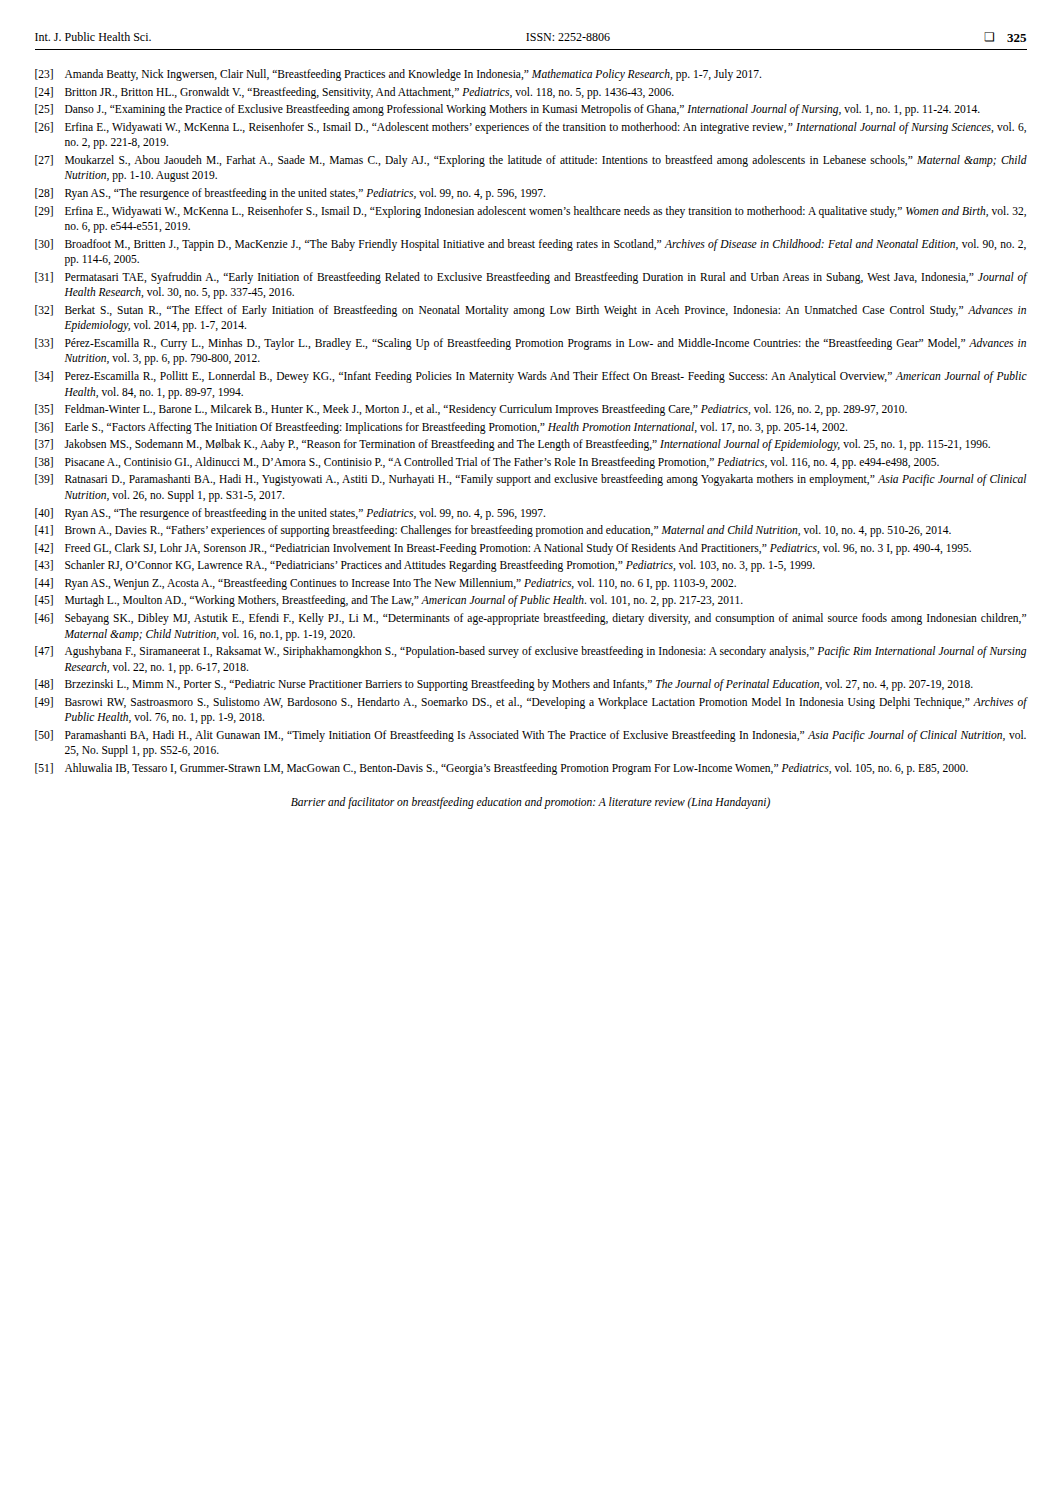Int. J. Public Health Sci.
ISSN: 2252-8806
❑325
[23] Amanda Beatty, Nick Ingwersen, Clair Null, “Breastfeeding Practices and Knowledge In Indonesia,” Mathematica Policy Research, pp. 1-7, July 2017.
[24] Britton JR., Britton HL., Gronwaldt V., “Breastfeeding, Sensitivity, And Attachment,” Pediatrics, vol. 118, no. 5, pp. 1436-43, 2006.
[25] Danso J., “Examining the Practice of Exclusive Breastfeeding among Professional Working Mothers in Kumasi Metropolis of Ghana,” International Journal of Nursing, vol. 1, no. 1, pp. 11-24. 2014.
[26] Erfina E., Widyawati W., McKenna L., Reisenhofer S., Ismail D., “Adolescent mothers’ experiences of the transition to motherhood: An integrative review,” International Journal of Nursing Sciences, vol. 6, no. 2, pp. 221-8, 2019.
[27] Moukarzel S., Abou Jaoudeh M., Farhat A., Saade M., Mamas C., Daly AJ., “Exploring the latitude of attitude: Intentions to breastfeed among adolescents in Lebanese schools,” Maternal &amp; Child Nutrition, pp. 1-10. August 2019.
[28] Ryan AS., “The resurgence of breastfeeding in the united states,” Pediatrics, vol. 99, no. 4, p. 596, 1997.
[29] Erfina E., Widyawati W., McKenna L., Reisenhofer S., Ismail D., “Exploring Indonesian adolescent women’s healthcare needs as they transition to motherhood: A qualitative study,” Women and Birth, vol. 32, no. 6, pp. e544-e551, 2019.
[30] Broadfoot M., Britten J., Tappin D., MacKenzie J., “The Baby Friendly Hospital Initiative and breast feeding rates in Scotland,” Archives of Disease in Childhood: Fetal and Neonatal Edition, vol. 90, no. 2, pp. 114-6, 2005.
[31] Permatasari TAE, Syafruddin A., “Early Initiation of Breastfeeding Related to Exclusive Breastfeeding and Breastfeeding Duration in Rural and Urban Areas in Subang, West Java, Indonesia,” Journal of Health Research, vol. 30, no. 5, pp. 337-45, 2016.
[32] Berkat S., Sutan R., “The Effect of Early Initiation of Breastfeeding on Neonatal Mortality among Low Birth Weight in Aceh Province, Indonesia: An Unmatched Case Control Study,” Advances in Epidemiology, vol. 2014, pp. 1-7, 2014.
[33] Pérez-Escamilla R., Curry L., Minhas D., Taylor L., Bradley E., “Scaling Up of Breastfeeding Promotion Programs in Low- and Middle-Income Countries: the “Breastfeeding Gear” Model,” Advances in Nutrition, vol. 3, pp. 6, pp. 790-800, 2012.
[34] Perez-Escamilla R., Pollitt E., Lonnerdal B., Dewey KG., “Infant Feeding Policies In Maternity Wards And Their Effect On Breast- Feeding Success: An Analytical Overview,” American Journal of Public Health, vol. 84, no. 1, pp. 89-97, 1994.
[35] Feldman-Winter L., Barone L., Milcarek B., Hunter K., Meek J., Morton J., et al., “Residency Curriculum Improves Breastfeeding Care,” Pediatrics, vol. 126, no. 2, pp. 289-97, 2010.
[36] Earle S., “Factors Affecting The Initiation Of Breastfeeding: Implications for Breastfeeding Promotion,” Health Promotion International, vol. 17, no. 3, pp. 205-14, 2002.
[37] Jakobsen MS., Sodemann M., Mølbak K., Aaby P., “Reason for Termination of Breastfeeding and The Length of Breastfeeding,” International Journal of Epidemiology, vol. 25, no. 1, pp. 115-21, 1996.
[38] Pisacane A., Continisio GI., Aldinucci M., D’Amora S., Continisio P., “A Controlled Trial of The Father’s Role In Breastfeeding Promotion,” Pediatrics, vol. 116, no. 4, pp. e494-e498, 2005.
[39] Ratnasari D., Paramashanti BA., Hadi H., Yugistyowati A., Astiti D., Nurhayati H., “Family support and exclusive breastfeeding among Yogyakarta mothers in employment,” Asia Pacific Journal of Clinical Nutrition, vol. 26, no. Suppl 1, pp. S31-5, 2017.
[40] Ryan AS., “The resurgence of breastfeeding in the united states,” Pediatrics, vol. 99, no. 4, p. 596, 1997.
[41] Brown A., Davies R., “Fathers’ experiences of supporting breastfeeding: Challenges for breastfeeding promotion and education,” Maternal and Child Nutrition, vol. 10, no. 4, pp. 510-26, 2014.
[42] Freed GL, Clark SJ, Lohr JA, Sorenson JR., “Pediatrician Involvement In Breast-Feeding Promotion: A National Study Of Residents And Practitioners,” Pediatrics, vol. 96, no. 3 I, pp. 490-4, 1995.
[43] Schanler RJ, O’Connor KG, Lawrence RA., “Pediatricians’ Practices and Attitudes Regarding Breastfeeding Promotion,” Pediatrics, vol. 103, no. 3, pp. 1-5, 1999.
[44] Ryan AS., Wenjun Z., Acosta A., “Breastfeeding Continues to Increase Into The New Millennium,” Pediatrics, vol. 110, no. 6 I, pp. 1103-9, 2002.
[45] Murtagh L., Moulton AD., “Working Mothers, Breastfeeding, and The Law,” American Journal of Public Health. vol. 101, no. 2, pp. 217-23, 2011.
[46] Sebayang SK., Dibley MJ, Astutik E., Efendi F., Kelly PJ., Li M., “Determinants of age-appropriate breastfeeding, dietary diversity, and consumption of animal source foods among Indonesian children,” Maternal &amp; Child Nutrition, vol. 16, no.1, pp. 1-19, 2020.
[47] Agushybana F., Siramaneerat I., Raksamat W., Siriphakhamongkhon S., “Population-based survey of exclusive breastfeeding in Indonesia: A secondary analysis,” Pacific Rim International Journal of Nursing Research, vol. 22, no. 1, pp. 6-17, 2018.
[48] Brzezinski L., Mimm N., Porter S., “Pediatric Nurse Practitioner Barriers to Supporting Breastfeeding by Mothers and Infants,” The Journal of Perinatal Education, vol. 27, no. 4, pp. 207-19, 2018.
[49] Basrowi RW, Sastroasmoro S., Sulistomo AW, Bardosono S., Hendarto A., Soemarko DS., et al., “Developing a Workplace Lactation Promotion Model In Indonesia Using Delphi Technique,” Archives of Public Health, vol. 76, no. 1, pp. 1-9, 2018.
[50] Paramashanti BA, Hadi H., Alit Gunawan IM., “Timely Initiation Of Breastfeeding Is Associated With The Practice of Exclusive Breastfeeding In Indonesia,” Asia Pacific Journal of Clinical Nutrition, vol. 25, No. Suppl 1, pp. S52-6, 2016.
[51] Ahluwalia IB, Tessaro I, Grummer-Strawn LM, MacGowan C., Benton-Davis S., “Georgia’s Breastfeeding Promotion Program For Low-Income Women,” Pediatrics, vol. 105, no. 6, p. E85, 2000.
Barrier and facilitator on breastfeeding education and promotion: A literature review (Lina Handayani)